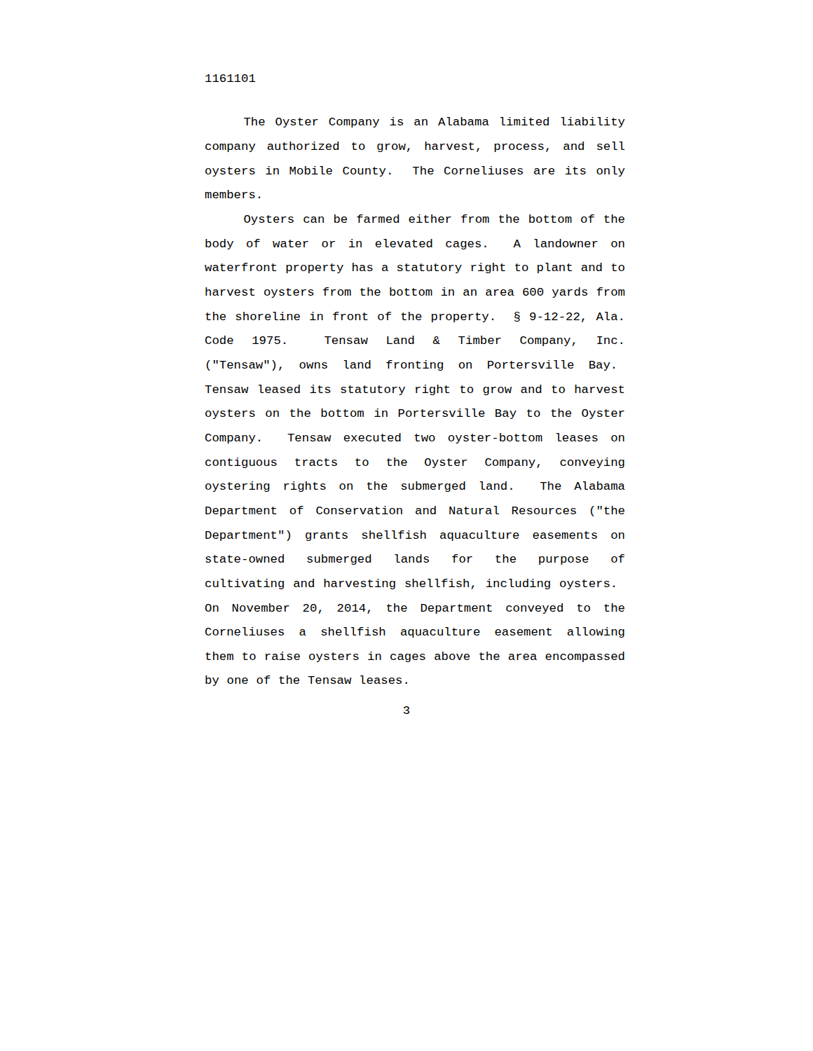1161101
The Oyster Company is an Alabama limited liability company authorized to grow, harvest, process, and sell oysters in Mobile County. The Corneliuses are its only members.
Oysters can be farmed either from the bottom of the body of water or in elevated cages. A landowner on waterfront property has a statutory right to plant and to harvest oysters from the bottom in an area 600 yards from the shoreline in front of the property. § 9-12-22, Ala. Code 1975. Tensaw Land & Timber Company, Inc. ("Tensaw"), owns land fronting on Portersville Bay. Tensaw leased its statutory right to grow and to harvest oysters on the bottom in Portersville Bay to the Oyster Company. Tensaw executed two oyster-bottom leases on contiguous tracts to the Oyster Company, conveying oystering rights on the submerged land. The Alabama Department of Conservation and Natural Resources ("the Department") grants shellfish aquaculture easements on state-owned submerged lands for the purpose of cultivating and harvesting shellfish, including oysters. On November 20, 2014, the Department conveyed to the Corneliuses a shellfish aquaculture easement allowing them to raise oysters in cages above the area encompassed by one of the Tensaw leases.
3